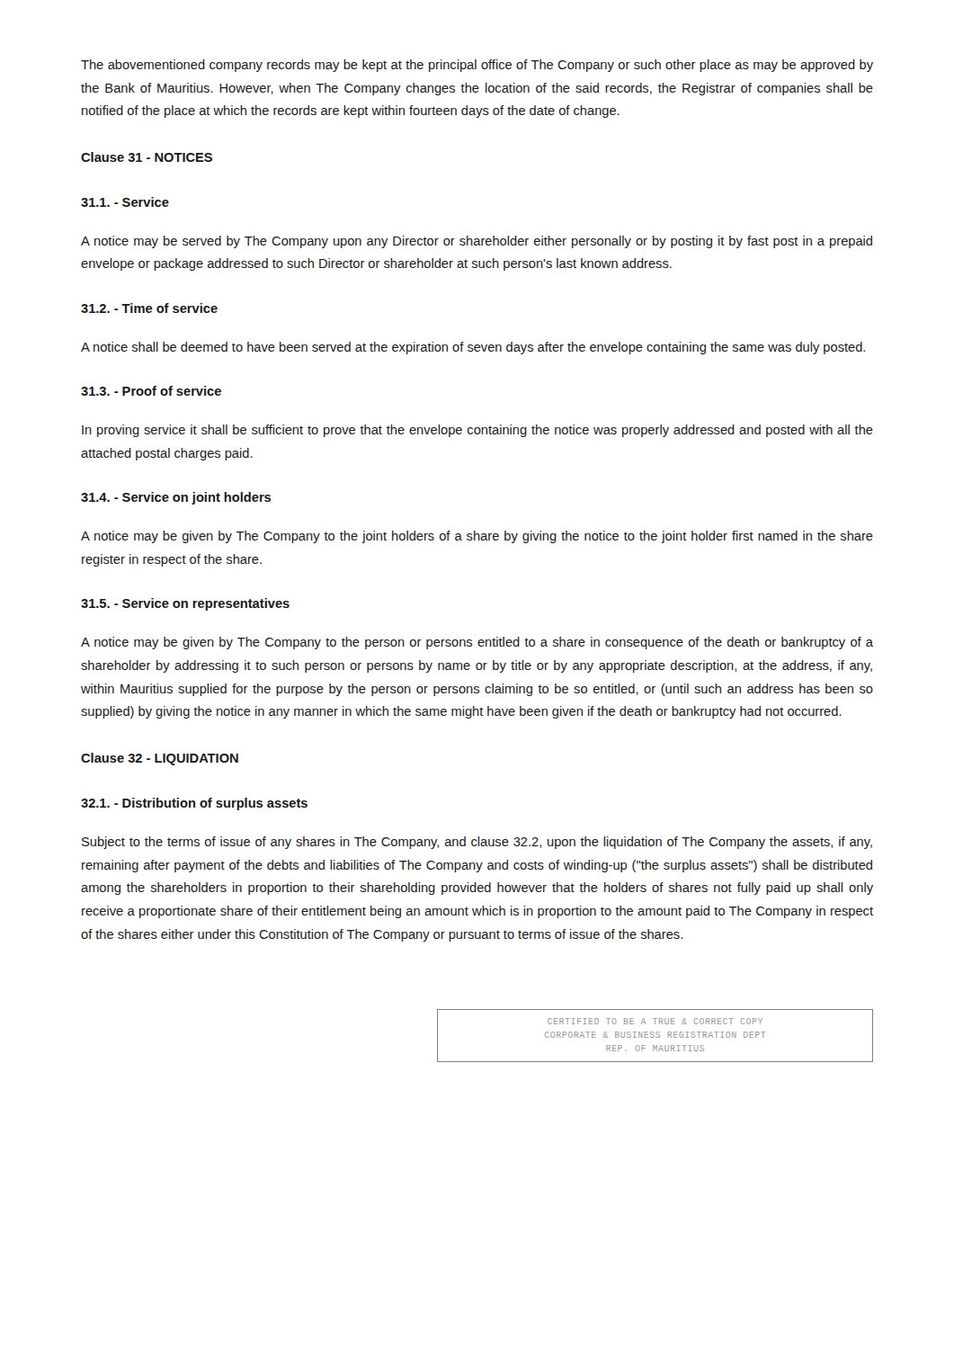The abovementioned company records may be kept at the principal office of The Company or such other place as may be approved by the Bank of Mauritius. However, when The Company changes the location of the said records, the Registrar of companies shall be notified of the place at which the records are kept within fourteen days of the date of change.
Clause 31 - NOTICES
31.1. - Service
A notice may be served by The Company upon any Director or shareholder either personally or by posting it by fast post in a prepaid envelope or package addressed to such Director or shareholder at such person's last known address.
31.2. - Time of service
A notice shall be deemed to have been served at the expiration of seven days after the envelope containing the same was duly posted.
31.3. - Proof of service
In proving service it shall be sufficient to prove that the envelope containing the notice was properly addressed and posted with all the attached postal charges paid.
31.4. - Service on joint holders
A notice may be given by The Company to the joint holders of a share by giving the notice to the joint holder first named in the share register in respect of the share.
31.5. - Service on representatives
A notice may be given by The Company to the person or persons entitled to a share in consequence of the death or bankruptcy of a shareholder by addressing it to such person or persons by name or by title or by any appropriate description, at the address, if any, within Mauritius supplied for the purpose by the person or persons claiming to be so entitled, or (until such an address has been so supplied) by giving the notice in any manner in which the same might have been given if the death or bankruptcy had not occurred.
Clause 32 - LIQUIDATION
32.1. - Distribution of surplus assets
Subject to the terms of issue of any shares in The Company, and clause 32.2, upon the liquidation of The Company the assets, if any, remaining after payment of the debts and liabilities of The Company and costs of winding-up ("the surplus assets") shall be distributed among the shareholders in proportion to their shareholding provided however that the holders of shares not fully paid up shall only receive a proportionate share of their entitlement being an amount which is in proportion to the amount paid to The Company in respect of the shares either under this Constitution of The Company or pursuant to terms of issue of the shares.
CERTIFIED TO BE A TRUE & CORRECT COPY
CORPORATE & BUSINESS REGISTRATION DEPT
REP. OF MAURITIUS